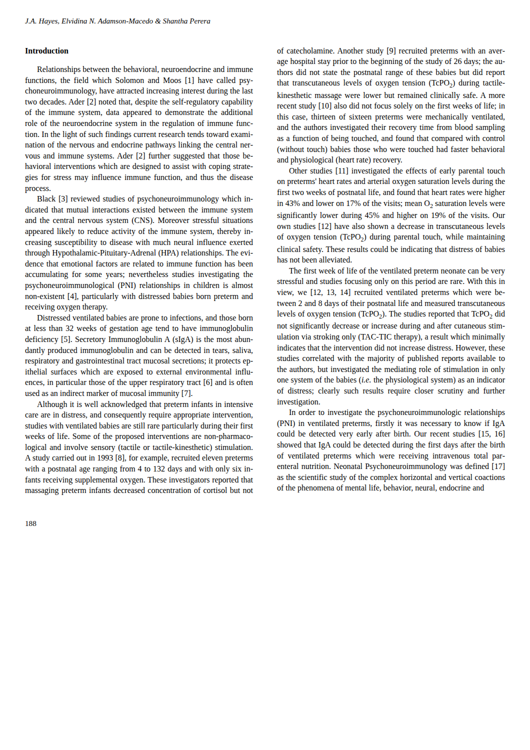J.A. Hayes, Elvidina N. Adamson-Macedo & Shantha Perera
Introduction
Relationships between the behavioral, neuroendocrine and immune functions, the field which Solomon and Moos [1] have called psychoneuroimmunology, have attracted increasing interest during the last two decades. Ader [2] noted that, despite the self-regulatory capability of the immune system, data appeared to demonstrate the additional role of the neuroendocrine system in the regulation of immune function. In the light of such findings current research tends toward examination of the nervous and endocrine pathways linking the central nervous and immune systems. Ader [2] further suggested that those behavioral interventions which are designed to assist with coping strategies for stress may influence immune function, and thus the disease process.
Black [3] reviewed studies of psychoneuroimmunology which indicated that mutual interactions existed between the immune system and the central nervous system (CNS). Moreover stressful situations appeared likely to reduce activity of the immune system, thereby increasing susceptibility to disease with much neural influence exerted through Hypothalamic-Pituitary-Adrenal (HPA) relationships. The evidence that emotional factors are related to immune function has been accumulating for some years; nevertheless studies investigating the psychoneuroimmunological (PNI) relationships in children is almost non-existent [4], particularly with distressed babies born preterm and receiving oxygen therapy.
Distressed ventilated babies are prone to infections, and those born at less than 32 weeks of gestation age tend to have immunoglobulin deficiency [5]. Secretory Immunoglobulin A (sIgA) is the most abundantly produced immunoglobulin and can be detected in tears, saliva, respiratory and gastrointestinal tract mucosal secretions; it protects epithelial surfaces which are exposed to external environmental influences, in particular those of the upper respiratory tract [6] and is often used as an indirect marker of mucosal immunity [7].
Although it is well acknowledged that preterm infants in intensive care are in distress, and consequently require appropriate intervention, studies with ventilated babies are still rare particularly during their first weeks of life. Some of the proposed interventions are non-pharmacological and involve sensory (tactile or tactile-kinesthetic) stimulation. A study carried out in 1993 [8], for example, recruited eleven preterms with a postnatal age ranging from 4 to 132 days and with only six infants receiving supplemental oxygen. These investigators reported that massaging preterm infants decreased concentration of cortisol but not of catecholamine. Another study [9] recruited preterms with an average hospital stay prior to the beginning of the study of 26 days; the authors did not state the postnatal range of these babies but did report that transcutaneous levels of oxygen tension (TcPO2) during tactile-kinesthetic massage were lower but remained clinically safe. A more recent study [10] also did not focus solely on the first weeks of life; in this case, thirteen of sixteen preterms were mechanically ventilated, and the authors investigated their recovery time from blood sampling as a function of being touched, and found that compared with control (without touch) babies those who were touched had faster behavioral and physiological (heart rate) recovery.
Other studies [11] investigated the effects of early parental touch on preterms' heart rates and arterial oxygen saturation levels during the first two weeks of postnatal life, and found that heart rates were higher in 43% and lower on 17% of the visits; mean O2 saturation levels were significantly lower during 45% and higher on 19% of the visits. Our own studies [12] have also shown a decrease in transcutaneous levels of oxygen tension (TcPO2) during parental touch, while maintaining clinical safety. These results could be indicating that distress of babies has not been alleviated.
The first week of life of the ventilated preterm neonate can be very stressful and studies focusing only on this period are rare. With this in view, we [12, 13, 14] recruited ventilated preterms which were between 2 and 8 days of their postnatal life and measured transcutaneous levels of oxygen tension (TcPO2). The studies reported that TcPO2 did not significantly decrease or increase during and after cutaneous stimulation via stroking only (TAC-TIC therapy), a result which minimally indicates that the intervention did not increase distress. However, these studies correlated with the majority of published reports available to the authors, but investigated the mediating role of stimulation in only one system of the babies (i.e. the physiological system) as an indicator of distress; clearly such results require closer scrutiny and further investigation.
In order to investigate the psychoneuroimmunologic relationships (PNI) in ventilated preterms, firstly it was necessary to know if IgA could be detected very early after birth. Our recent studies [15, 16] showed that IgA could be detected during the first days after the birth of ventilated preterms which were receiving intravenous total parenteral nutrition. Neonatal Psychoneuroimmunology was defined [17] as the scientific study of the complex horizontal and vertical coactions of the phenomena of mental life, behavior, neural, endocrine and
188